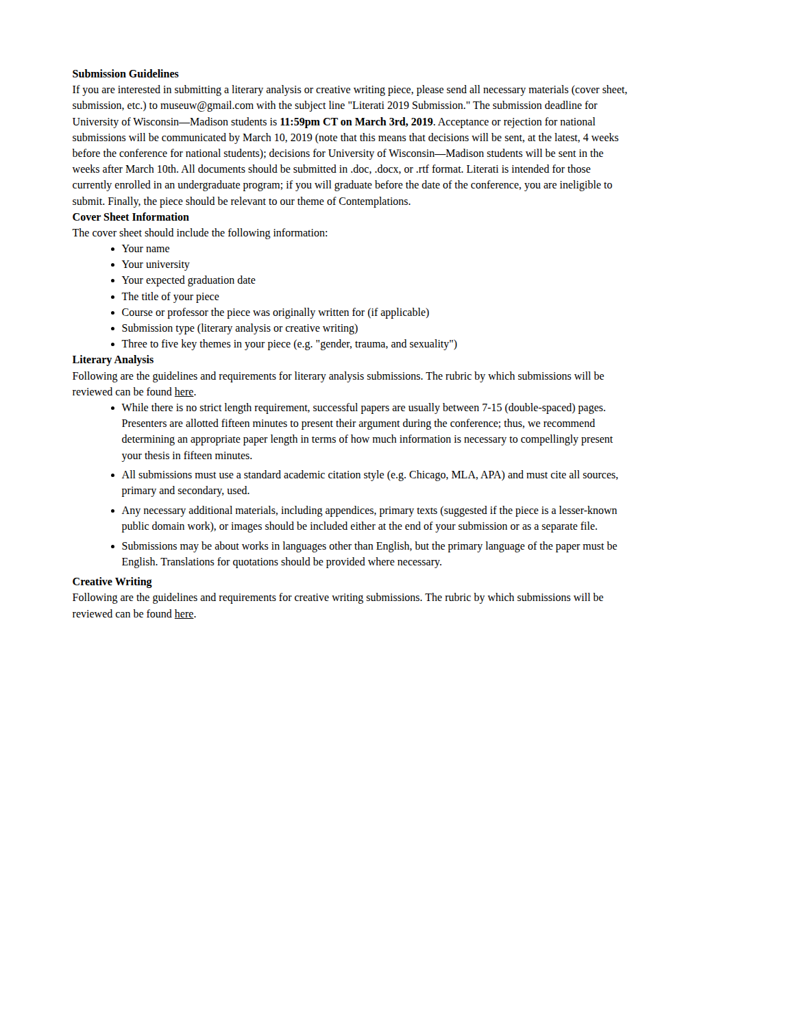Submission Guidelines
If you are interested in submitting a literary analysis or creative writing piece, please send all necessary materials (cover sheet, submission, etc.) to museuw@gmail.com with the subject line "Literati 2019 Submission." The submission deadline for University of Wisconsin—Madison students is 11:59pm CT on March 3rd, 2019. Acceptance or rejection for national submissions will be communicated by March 10, 2019 (note that this means that decisions will be sent, at the latest, 4 weeks before the conference for national students); decisions for University of Wisconsin—Madison students will be sent in the weeks after March 10th. All documents should be submitted in .doc, .docx, or .rtf format. Literati is intended for those currently enrolled in an undergraduate program; if you will graduate before the date of the conference, you are ineligible to submit. Finally, the piece should be relevant to our theme of Contemplations.
Cover Sheet Information
The cover sheet should include the following information:
Your name
Your university
Your expected graduation date
The title of your piece
Course or professor the piece was originally written for (if applicable)
Submission type (literary analysis or creative writing)
Three to five key themes in your piece (e.g. "gender, trauma, and sexuality")
Literary Analysis
Following are the guidelines and requirements for literary analysis submissions. The rubric by which submissions will be reviewed can be found here.
While there is no strict length requirement, successful papers are usually between 7-15 (double-spaced) pages. Presenters are allotted fifteen minutes to present their argument during the conference; thus, we recommend determining an appropriate paper length in terms of how much information is necessary to compellingly present your thesis in fifteen minutes.
All submissions must use a standard academic citation style (e.g. Chicago, MLA, APA) and must cite all sources, primary and secondary, used.
Any necessary additional materials, including appendices, primary texts (suggested if the piece is a lesser-known public domain work), or images should be included either at the end of your submission or as a separate file.
Submissions may be about works in languages other than English, but the primary language of the paper must be English. Translations for quotations should be provided where necessary.
Creative Writing
Following are the guidelines and requirements for creative writing submissions. The rubric by which submissions will be reviewed can be found here.